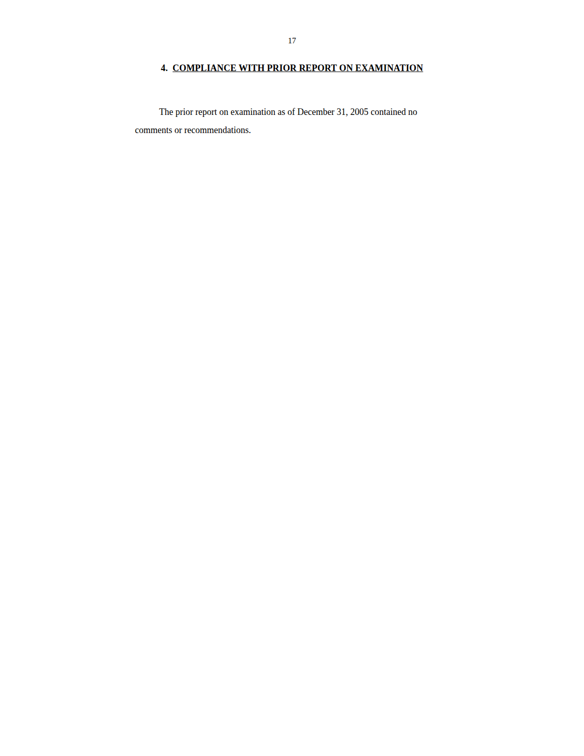17
4. COMPLIANCE WITH PRIOR REPORT ON EXAMINATION
The prior report on examination as of December 31, 2005 contained no comments or recommendations.